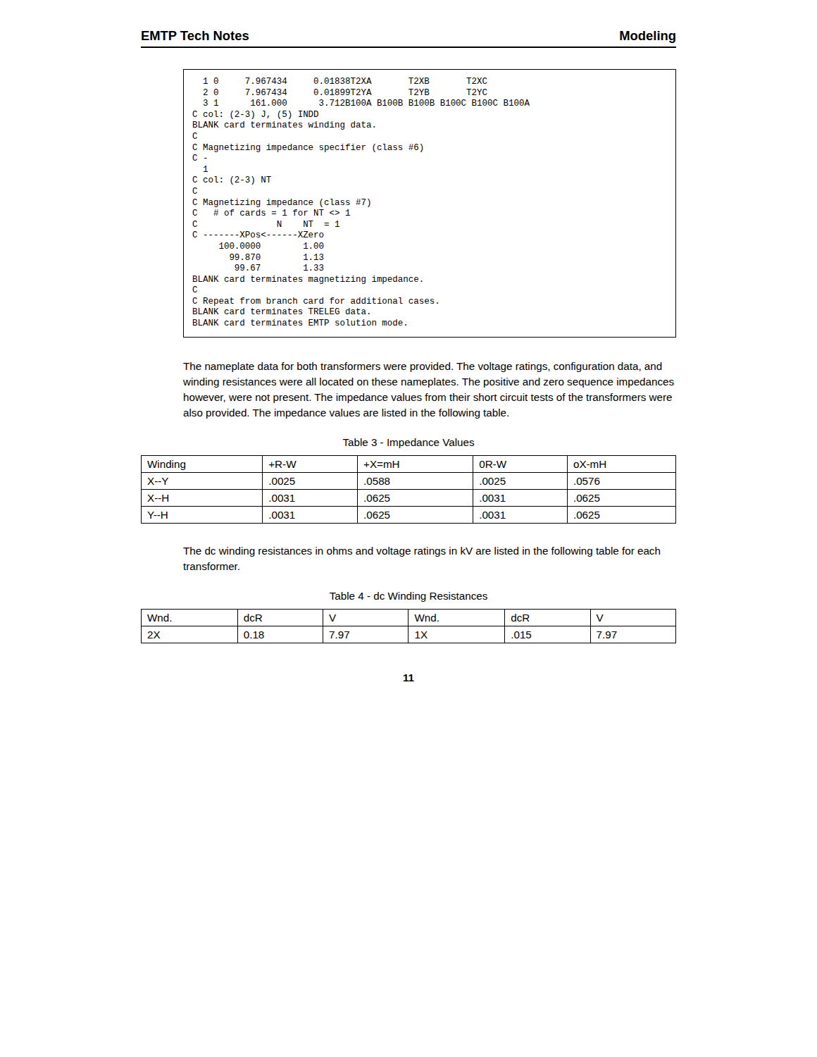EMTP Tech Notes Modeling
  1 0     7.967434     0.01838T2XA       T2XB       T2XC
  2 0     7.967434     0.01899T2YA       T2YB       T2YC
  3 1      161.000      3.712B100A B100B B100B B100C B100C B100A
C col: (2-3) J, (5) INDD
BLANK card terminates winding data.
C
C Magnetizing impedance specifier (class #6)
C -
  1
C col: (2-3) NT
C
C Magnetizing impedance (class #7)
C   # of cards = 1 for NT <> 1
C               N    NT  = 1
C -------XPos<------XZero
     100.0000        1.00
       99.870        1.13
        99.67        1.33
BLANK card terminates magnetizing impedance.
C
C Repeat from branch card for additional cases.
BLANK card terminates TRELEG data.
BLANK card terminates EMTP solution mode.
The nameplate data for both transformers were provided. The voltage ratings, configuration data, and winding resistances were all located on these nameplates. The positive and zero sequence impedances however, were not present. The impedance values from their short circuit tests of the transformers were also provided. The impedance values are listed in the following table.
Table 3 - Impedance Values
| Winding | +R-W | +X=mH | 0R-W | oX-mH |
| X--Y | .0025 | .0588 | .0025 | .0576 |
| X--H | .0031 | .0625 | .0031 | .0625 |
| Y--H | .0031 | .0625 | .0031 | .0625 |
The dc winding resistances in ohms and voltage ratings in kV are listed in the following table for each transformer.
Table 4 - dc Winding Resistances
| Wnd. | dcR | V | Wnd. | dcR | V |
| 2X | 0.18 | 7.97 | 1X | .015 | 7.97 |
11